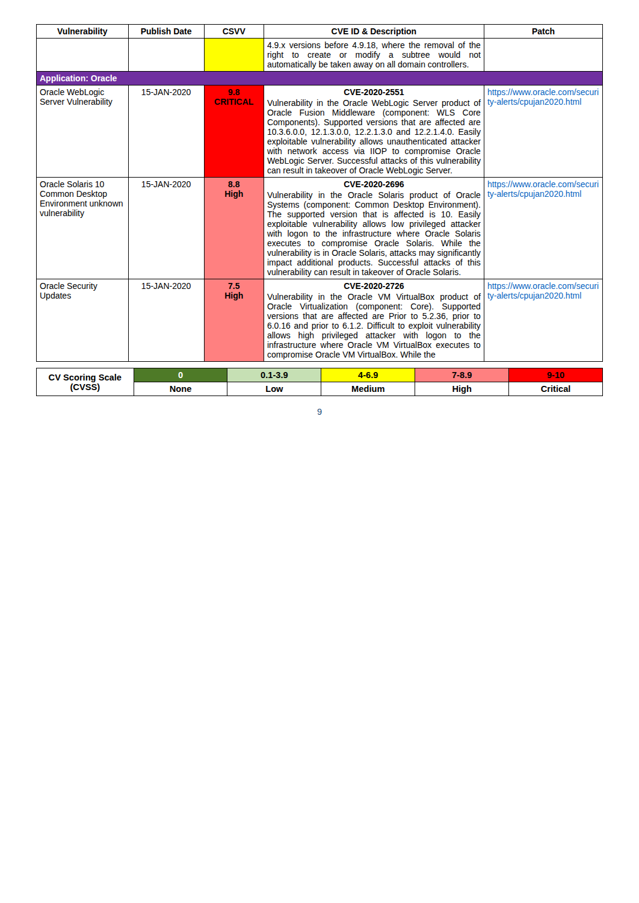| Vulnerability | Publish Date | CSVV | CVE ID & Description | Patch |
| --- | --- | --- | --- | --- |
| | | | 4.9.x versions before 4.9.18, where the removal of the right to create or modify a subtree would not automatically be taken away on all domain controllers. | |
| Application: Oracle |
| Oracle WebLogic Server Vulnerability | 15-JAN-2020 | 9.8 CRITICAL | CVE-2020-2551 Vulnerability in the Oracle WebLogic Server product of Oracle Fusion Middleware (component: WLS Core Components). Supported versions that are affected are 10.3.6.0.0, 12.1.3.0.0, 12.2.1.3.0 and 12.2.1.4.0. Easily exploitable vulnerability allows unauthenticated attacker with network access via IIOP to compromise Oracle WebLogic Server. Successful attacks of this vulnerability can result in takeover of Oracle WebLogic Server. | https://www.oracle.com/security-alerts/cpujan2020.html |
| Oracle Solaris 10 Common Desktop Environment unknown vulnerability | 15-JAN-2020 | 8.8 High | CVE-2020-2696 Vulnerability in the Oracle Solaris product of Oracle Systems (component: Common Desktop Environment). The supported version that is affected is 10. Easily exploitable vulnerability allows low privileged attacker with logon to the infrastructure where Oracle Solaris executes to compromise Oracle Solaris. While the vulnerability is in Oracle Solaris, attacks may significantly impact additional products. Successful attacks of this vulnerability can result in takeover of Oracle Solaris. | https://www.oracle.com/security-alerts/cpujan2020.html |
| Oracle Security Updates | 15-JAN-2020 | 7.5 High | CVE-2020-2726 Vulnerability in the Oracle VM VirtualBox product of Oracle Virtualization (component: Core). Supported versions that are affected are Prior to 5.2.36, prior to 6.0.16 and prior to 6.1.2. Difficult to exploit vulnerability allows high privileged attacker with logon to the infrastructure where Oracle VM VirtualBox executes to compromise Oracle VM VirtualBox. While the | https://www.oracle.com/security-alerts/cpujan2020.html |
| CV Scoring Scale (CVSS) | 0 | 0.1-3.9 | 4-6.9 | 7-8.9 | 9-10 |
| None | Low | Medium | High | Critical |
9